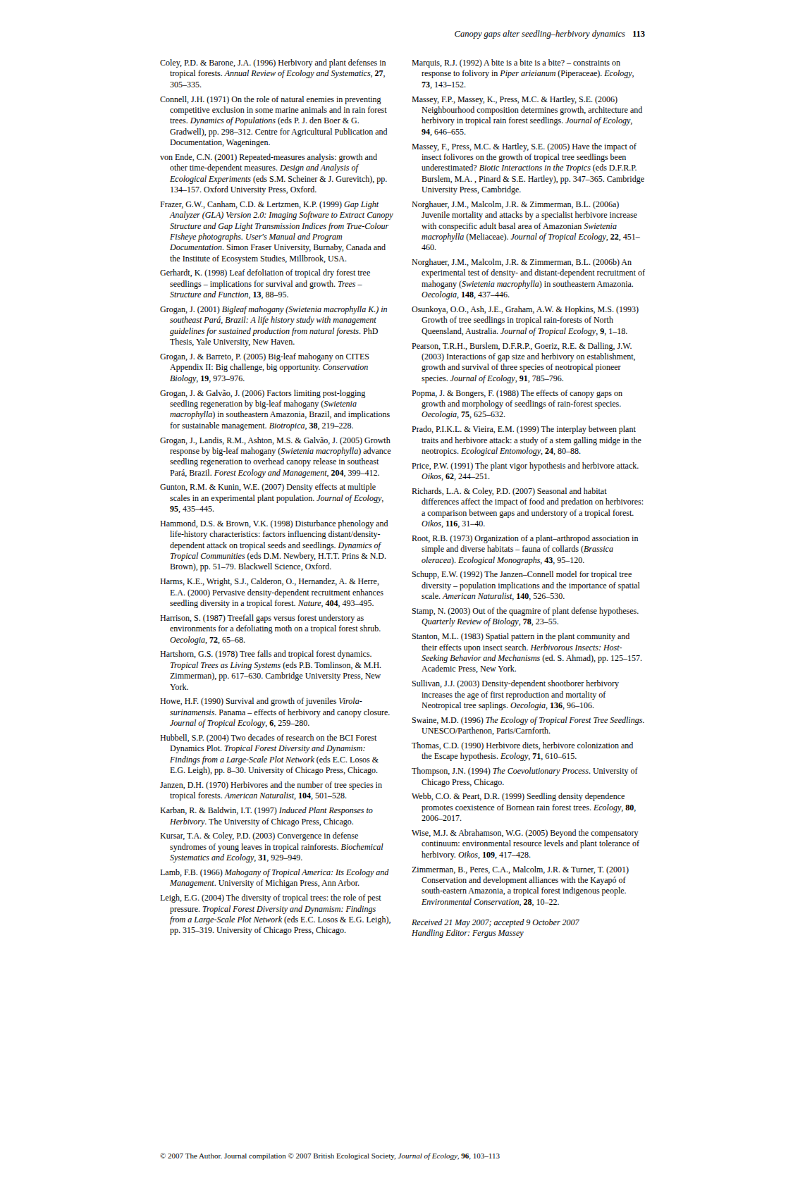Canopy gaps alter seedling–herbivory dynamics 113
Coley, P.D. & Barone, J.A. (1996) Herbivory and plant defenses in tropical forests. Annual Review of Ecology and Systematics, 27, 305–335.
Connell, J.H. (1971) On the role of natural enemies in preventing competitive exclusion in some marine animals and in rain forest trees. Dynamics of Populations (eds P. J. den Boer & G. Gradwell), pp. 298–312. Centre for Agricultural Publication and Documentation, Wageningen.
von Ende, C.N. (2001) Repeated-measures analysis: growth and other time-dependent measures. Design and Analysis of Ecological Experiments (eds S.M. Scheiner & J. Gurevitch), pp. 134–157. Oxford University Press, Oxford.
Frazer, G.W., Canham, C.D. & Lertzmen, K.P. (1999) Gap Light Analyzer (GLA) Version 2.0: Imaging Software to Extract Canopy Structure and Gap Light Transmission Indices from True-Colour Fisheye photographs. User's Manual and Program Documentation. Simon Fraser University, Burnaby, Canada and the Institute of Ecosystem Studies, Millbrook, USA.
Gerhardt, K. (1998) Leaf defoliation of tropical dry forest tree seedlings – implications for survival and growth. Trees – Structure and Function, 13, 88–95.
Grogan, J. (2001) Bigleaf mahogany (Swietenia macrophylla K.) in southeast Pará, Brazil: A life history study with management guidelines for sustained production from natural forests. PhD Thesis, Yale University, New Haven.
Grogan, J. & Barreto, P. (2005) Big-leaf mahogany on CITES Appendix II: Big challenge, big opportunity. Conservation Biology, 19, 973–976.
Grogan, J. & Galvão, J. (2006) Factors limiting post-logging seedling regeneration by big-leaf mahogany (Swietenia macrophylla) in southeastern Amazonia, Brazil, and implications for sustainable management. Biotropica, 38, 219–228.
Grogan, J., Landis, R.M., Ashton, M.S. & Galvão, J. (2005) Growth response by big-leaf mahogany (Swietenia macrophylla) advance seedling regeneration to overhead canopy release in southeast Pará, Brazil. Forest Ecology and Management, 204, 399–412.
Gunton, R.M. & Kunin, W.E. (2007) Density effects at multiple scales in an experimental plant population. Journal of Ecology, 95, 435–445.
Hammond, D.S. & Brown, V.K. (1998) Disturbance phenology and life-history characteristics: factors influencing distant/density-dependent attack on tropical seeds and seedlings. Dynamics of Tropical Communities (eds D.M. Newbery, H.T.T. Prins & N.D. Brown), pp. 51–79. Blackwell Science, Oxford.
Harms, K.E., Wright, S.J., Calderon, O., Hernandez, A. & Herre, E.A. (2000) Pervasive density-dependent recruitment enhances seedling diversity in a tropical forest. Nature, 404, 493–495.
Harrison, S. (1987) Treefall gaps versus forest understory as environments for a defoliating moth on a tropical forest shrub. Oecologia, 72, 65–68.
Hartshorn, G.S. (1978) Tree falls and tropical forest dynamics. Tropical Trees as Living Systems (eds P.B. Tomlinson, & M.H. Zimmerman), pp. 617–630. Cambridge University Press, New York.
Howe, H.F. (1990) Survival and growth of juveniles Virola-surinamensis. Panama – effects of herbivory and canopy closure. Journal of Tropical Ecology, 6, 259–280.
Hubbell, S.P. (2004) Two decades of research on the BCI Forest Dynamics Plot. Tropical Forest Diversity and Dynamism: Findings from a Large-Scale Plot Network (eds E.C. Losos & E.G. Leigh), pp. 8–30. University of Chicago Press, Chicago.
Janzen, D.H. (1970) Herbivores and the number of tree species in tropical forests. American Naturalist, 104, 501–528.
Karban, R. & Baldwin, I.T. (1997) Induced Plant Responses to Herbivory. The University of Chicago Press, Chicago.
Kursar, T.A. & Coley, P.D. (2003) Convergence in defense syndromes of young leaves in tropical rainforests. Biochemical Systematics and Ecology, 31, 929–949.
Lamb, F.B. (1966) Mahogany of Tropical America: Its Ecology and Management. University of Michigan Press, Ann Arbor.
Leigh, E.G. (2004) The diversity of tropical trees: the role of pest pressure. Tropical Forest Diversity and Dynamism: Findings from a Large-Scale Plot Network (eds E.C. Losos & E.G. Leigh), pp. 315–319. University of Chicago Press, Chicago.
Marquis, R.J. (1992) A bite is a bite is a bite? – constraints on response to folivory in Piper arieianum (Piperaceae). Ecology, 73, 143–152.
Massey, F.P., Massey, K., Press, M.C. & Hartley, S.E. (2006) Neighbourhood composition determines growth, architecture and herbivory in tropical rain forest seedlings. Journal of Ecology, 94, 646–655.
Massey, F., Press, M.C. & Hartley, S.E. (2005) Have the impact of insect folivores on the growth of tropical tree seedlings been underestimated? Biotic Interactions in the Tropics (eds D.F.R.P. Burslem, M.A. , Pinard & S.E. Hartley), pp. 347–365. Cambridge University Press, Cambridge.
Norghauer, J.M., Malcolm, J.R. & Zimmerman, B.L. (2006a) Juvenile mortality and attacks by a specialist herbivore increase with conspecific adult basal area of Amazonian Swietenia macrophylla (Meliaceae). Journal of Tropical Ecology, 22, 451–460.
Norghauer, J.M., Malcolm, J.R. & Zimmerman, B.L. (2006b) An experimental test of density- and distant-dependent recruitment of mahogany (Swietenia macrophylla) in southeastern Amazonia. Oecologia, 148, 437–446.
Osunkoya, O.O., Ash, J.E., Graham, A.W. & Hopkins, M.S. (1993) Growth of tree seedlings in tropical rain-forests of North Queensland, Australia. Journal of Tropical Ecology, 9, 1–18.
Pearson, T.R.H., Burslem, D.F.R.P., Goeriz, R.E. & Dalling, J.W. (2003) Interactions of gap size and herbivory on establishment, growth and survival of three species of neotropical pioneer species. Journal of Ecology, 91, 785–796.
Popma, J. & Bongers, F. (1988) The effects of canopy gaps on growth and morphology of seedlings of rain-forest species. Oecologia, 75, 625–632.
Prado, P.I.K.L. & Vieira, E.M. (1999) The interplay between plant traits and herbivore attack: a study of a stem galling midge in the neotropics. Ecological Entomology, 24, 80–88.
Price, P.W. (1991) The plant vigor hypothesis and herbivore attack. Oikos, 62, 244–251.
Richards, L.A. & Coley, P.D. (2007) Seasonal and habitat differences affect the impact of food and predation on herbivores: a comparison between gaps and understory of a tropical forest. Oikos, 116, 31–40.
Root, R.B. (1973) Organization of a plant–arthropod association in simple and diverse habitats – fauna of collards (Brassica oleracea). Ecological Monographs, 43, 95–120.
Schupp, E.W. (1992) The Janzen–Connell model for tropical tree diversity – population implications and the importance of spatial scale. American Naturalist, 140, 526–530.
Stamp, N. (2003) Out of the quagmire of plant defense hypotheses. Quarterly Review of Biology, 78, 23–55.
Stanton, M.L. (1983) Spatial pattern in the plant community and their effects upon insect search. Herbivorous Insects: Host-Seeking Behavior and Mechanisms (ed. S. Ahmad), pp. 125–157. Academic Press, New York.
Sullivan, J.J. (2003) Density-dependent shootborer herbivory increases the age of first reproduction and mortality of Neotropical tree saplings. Oecologia, 136, 96–106.
Swaine, M.D. (1996) The Ecology of Tropical Forest Tree Seedlings. UNESCO/Parthenon, Paris/Carnforth.
Thomas, C.D. (1990) Herbivore diets, herbivore colonization and the Escape hypothesis. Ecology, 71, 610–615.
Thompson, J.N. (1994) The Coevolutionary Process. University of Chicago Press, Chicago.
Webb, C.O. & Peart, D.R. (1999) Seedling density dependence promotes coexistence of Bornean rain forest trees. Ecology, 80, 2006–2017.
Wise, M.J. & Abrahamson, W.G. (2005) Beyond the compensatory continuum: environmental resource levels and plant tolerance of herbivory. Oikos, 109, 417–428.
Zimmerman, B., Peres, C.A., Malcolm, J.R. & Turner, T. (2001) Conservation and development alliances with the Kayapó of south-eastern Amazonia, a tropical forest indigenous people. Environmental Conservation, 28, 10–22.
Received 21 May 2007; accepted 9 October 2007
Handling Editor: Fergus Massey
© 2007 The Author. Journal compilation © 2007 British Ecological Society, Journal of Ecology, 96, 103–113